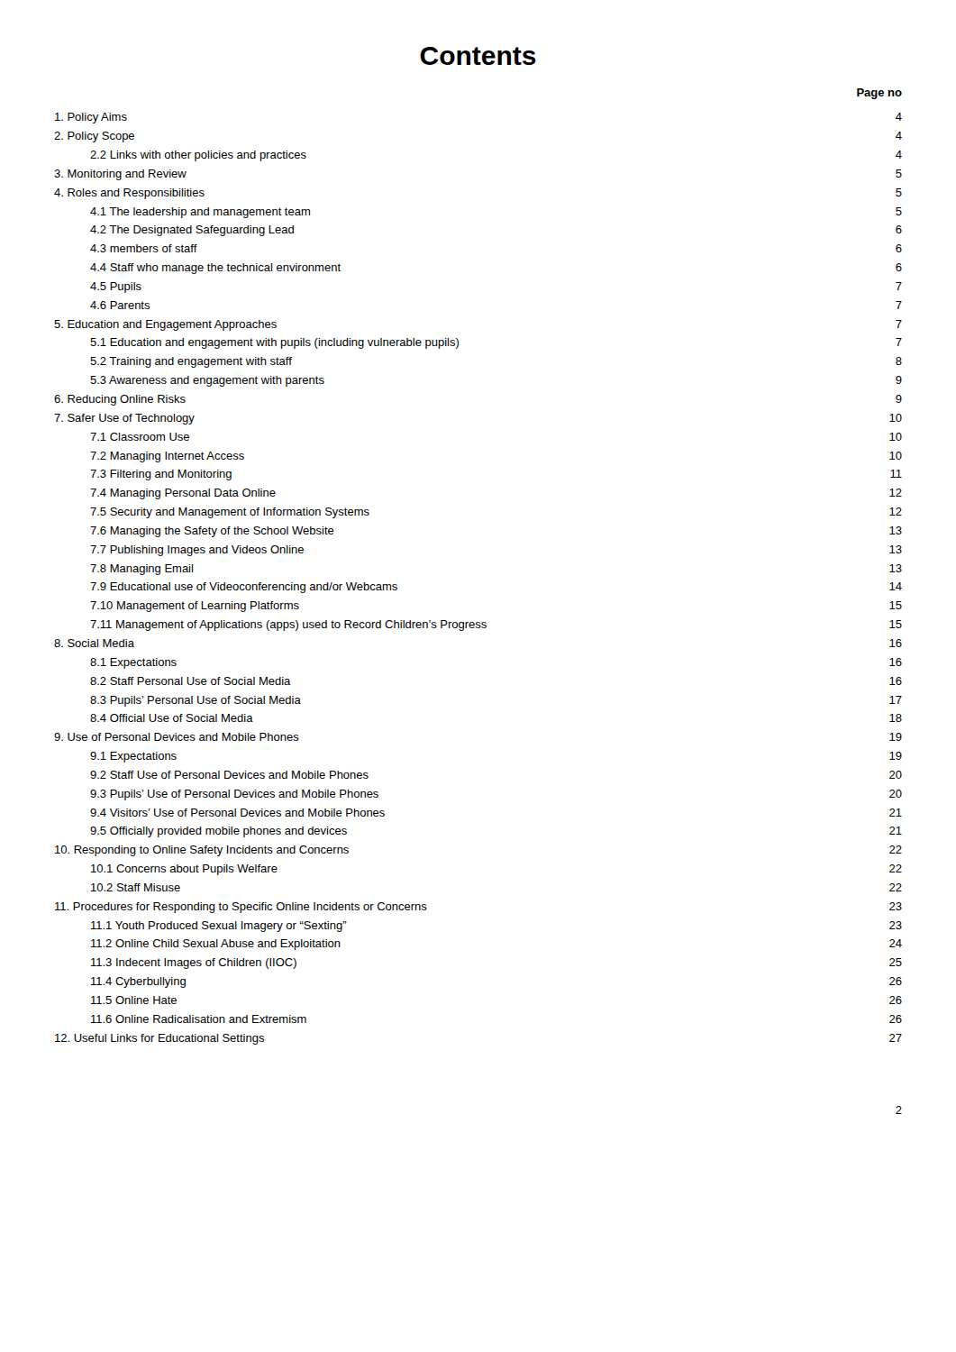Contents
Page no
| 1. Policy Aims | 4 |
| 2. Policy Scope | 4 |
| 2.2 Links with other policies and practices | 4 |
| 3. Monitoring and Review | 5 |
| 4. Roles and Responsibilities | 5 |
| 4.1 The leadership and management team | 5 |
| 4.2 The Designated Safeguarding Lead | 6 |
| 4.3 members of staff | 6 |
| 4.4 Staff who manage the technical environment | 6 |
| 4.5 Pupils | 7 |
| 4.6 Parents | 7 |
| 5. Education and Engagement Approaches | 7 |
| 5.1 Education and engagement with pupils (including vulnerable pupils) | 7 |
| 5.2 Training and engagement with staff | 8 |
| 5.3 Awareness and engagement with parents | 9 |
| 6. Reducing Online Risks | 9 |
| 7. Safer Use of Technology | 10 |
| 7.1 Classroom Use | 10 |
| 7.2 Managing Internet Access | 10 |
| 7.3 Filtering and Monitoring | 11 |
| 7.4 Managing Personal Data Online | 12 |
| 7.5 Security and Management of Information Systems | 12 |
| 7.6 Managing the Safety of the School Website | 13 |
| 7.7 Publishing Images and Videos Online | 13 |
| 7.8 Managing Email | 13 |
| 7.9 Educational use of Videoconferencing and/or Webcams | 14 |
| 7.10 Management of Learning Platforms | 15 |
| 7.11 Management of Applications (apps) used to Record Children’s Progress | 15 |
| 8. Social Media | 16 |
| 8.1 Expectations | 16 |
| 8.2 Staff Personal Use of Social Media | 16 |
| 8.3 Pupils’ Personal Use of Social Media | 17 |
| 8.4 Official Use of Social Media | 18 |
| 9. Use of Personal Devices and Mobile Phones | 19 |
| 9.1 Expectations | 19 |
| 9.2 Staff Use of Personal Devices and Mobile Phones | 20 |
| 9.3 Pupils’ Use of Personal Devices and Mobile Phones | 20 |
| 9.4 Visitors’ Use of Personal Devices and Mobile Phones | 21 |
| 9.5 Officially provided mobile phones and devices | 21 |
| 10. Responding to Online Safety Incidents and Concerns | 22 |
| 10.1 Concerns about Pupils Welfare | 22 |
| 10.2 Staff Misuse | 22 |
| 11. Procedures for Responding to Specific Online Incidents or Concerns | 23 |
| 11.1 Youth Produced Sexual Imagery or “Sexting” | 23 |
| 11.2 Online Child Sexual Abuse and Exploitation | 24 |
| 11.3 Indecent Images of Children (IIOC) | 25 |
| 11.4 Cyberbullying | 26 |
| 11.5 Online Hate | 26 |
| 11.6 Online Radicalisation and Extremism | 26 |
| 12. Useful Links for Educational Settings | 27 |
2